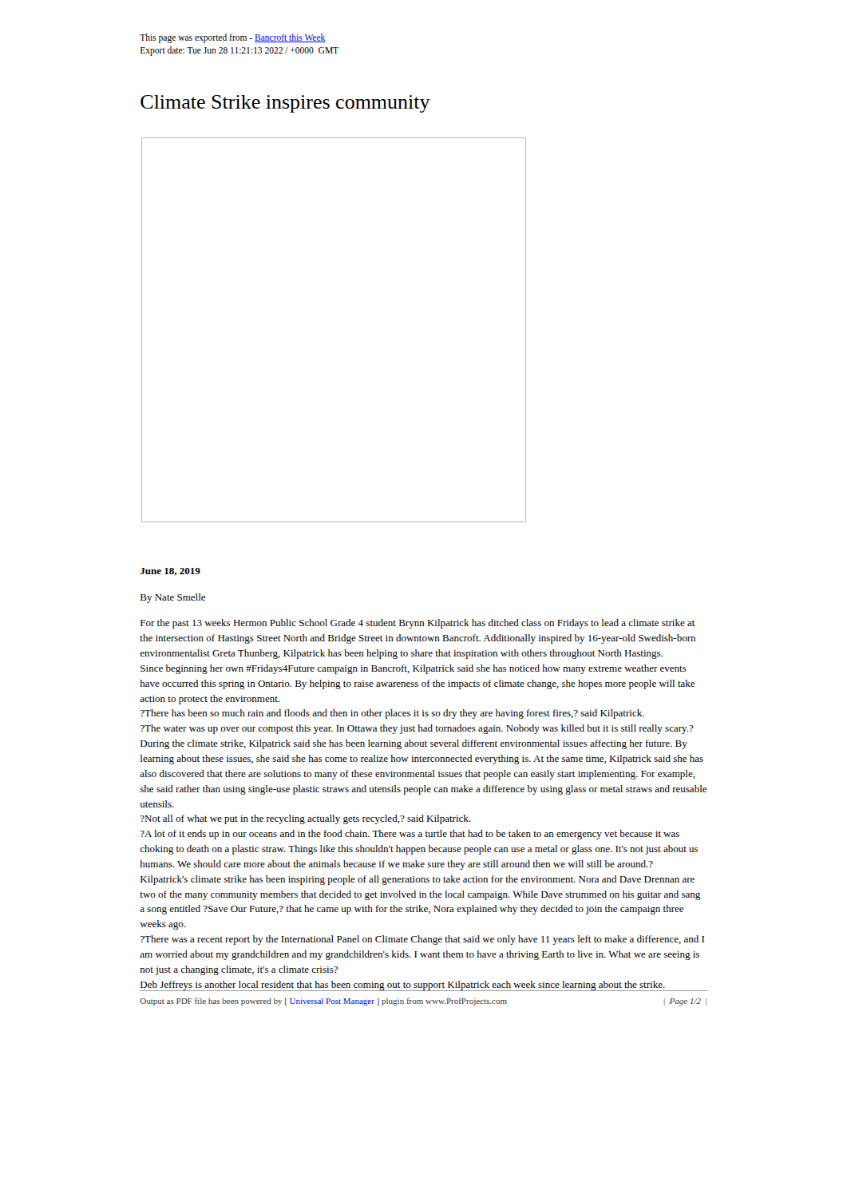This page was exported from - Bancroft this Week
Export date: Tue Jun 28 11:21:13 2022 / +0000 GMT
Climate Strike inspires community
June 18, 2019
By Nate Smelle
For the past 13 weeks Hermon Public School Grade 4 student Brynn Kilpatrick has ditched class on Fridays to lead a climate strike at the intersection of Hastings Street North and Bridge Street in downtown Bancroft. Additionally inspired by 16-year-old Swedish-born environmentalist Greta Thunberg, Kilpatrick has been helping to share that inspiration with others throughout North Hastings.
Since beginning her own #Fridays4Future campaign in Bancroft, Kilpatrick said she has noticed how many extreme weather events have occurred this spring in Ontario. By helping to raise awareness of the impacts of climate change, she hopes more people will take action to protect the environment.
?There has been so much rain and floods and then in other places it is so dry they are having forest fires,? said Kilpatrick.
?The water was up over our compost this year. In Ottawa they just had tornadoes again. Nobody was killed but it is still really scary.?
During the climate strike, Kilpatrick said she has been learning about several different environmental issues affecting her future. By learning about these issues, she said she has come to realize how interconnected everything is. At the same time, Kilpatrick said she has also discovered that there are solutions to many of these environmental issues that people can easily start implementing. For example, she said rather than using single-use plastic straws and utensils people can make a difference by using glass or metal straws and reusable utensils.
?Not all of what we put in the recycling actually gets recycled,? said Kilpatrick.
?A lot of it ends up in our oceans and in the food chain. There was a turtle that had to be taken to an emergency vet because it was choking to death on a plastic straw. Things like this shouldn't happen because people can use a metal or glass one. It's not just about us humans. We should care more about the animals because if we make sure they are still around then we will still be around.?
Kilpatrick's climate strike has been inspiring people of all generations to take action for the environment. Nora and Dave Drennan are two of the many community members that decided to get involved in the local campaign. While Dave strummed on his guitar and sang a song entitled ?Save Our Future,? that he came up with for the strike, Nora explained why they decided to join the campaign three weeks ago.
?There was a recent report by the International Panel on Climate Change that said we only have 11 years left to make a difference, and I am worried about my grandchildren and my grandchildren's kids. I want them to have a thriving Earth to live in. What we are seeing is not just a changing climate, it's a climate crisis?
Deb Jeffreys is another local resident that has been coming out to support Kilpatrick each week since learning about the strike.
Output as PDF file has been powered by [ Universal Post Manager ] plugin from www.ProfProjects.com
| Page 1/2 |